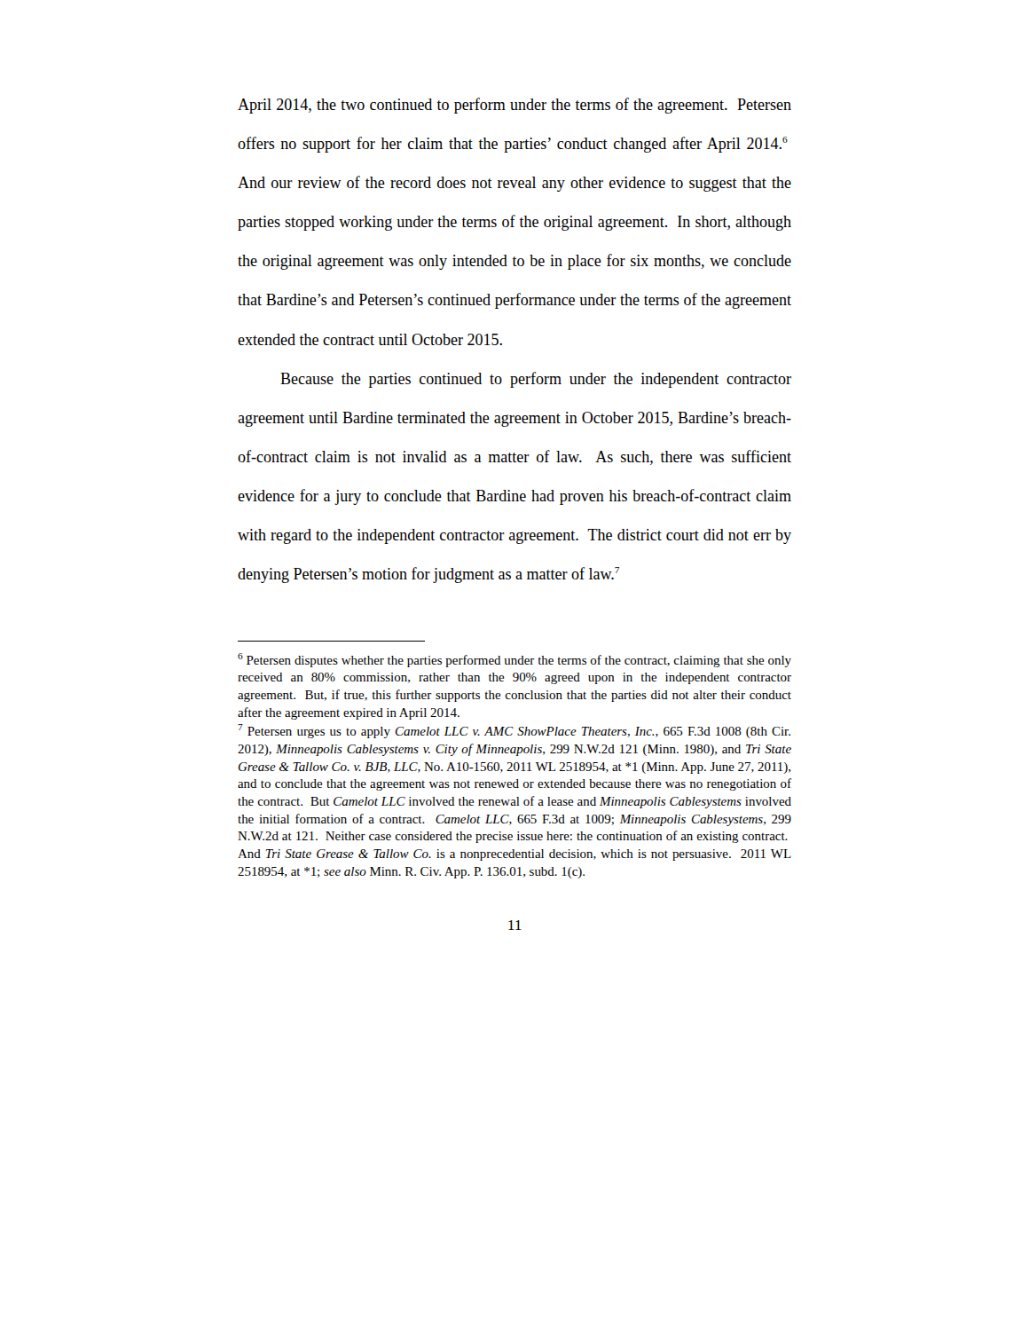April 2014, the two continued to perform under the terms of the agreement. Petersen offers no support for her claim that the parties’ conduct changed after April 2014.6 And our review of the record does not reveal any other evidence to suggest that the parties stopped working under the terms of the original agreement. In short, although the original agreement was only intended to be in place for six months, we conclude that Bardine’s and Petersen’s continued performance under the terms of the agreement extended the contract until October 2015.
Because the parties continued to perform under the independent contractor agreement until Bardine terminated the agreement in October 2015, Bardine’s breach-of-contract claim is not invalid as a matter of law. As such, there was sufficient evidence for a jury to conclude that Bardine had proven his breach-of-contract claim with regard to the independent contractor agreement. The district court did not err by denying Petersen’s motion for judgment as a matter of law.7
6 Petersen disputes whether the parties performed under the terms of the contract, claiming that she only received an 80% commission, rather than the 90% agreed upon in the independent contractor agreement. But, if true, this further supports the conclusion that the parties did not alter their conduct after the agreement expired in April 2014.
7 Petersen urges us to apply Camelot LLC v. AMC ShowPlace Theaters, Inc., 665 F.3d 1008 (8th Cir. 2012), Minneapolis Cablesystems v. City of Minneapolis, 299 N.W.2d 121 (Minn. 1980), and Tri State Grease & Tallow Co. v. BJB, LLC, No. A10-1560, 2011 WL 2518954, at *1 (Minn. App. June 27, 2011), and to conclude that the agreement was not renewed or extended because there was no renegotiation of the contract. But Camelot LLC involved the renewal of a lease and Minneapolis Cablesystems involved the initial formation of a contract. Camelot LLC, 665 F.3d at 1009; Minneapolis Cablesystems, 299 N.W.2d at 121. Neither case considered the precise issue here: the continuation of an existing contract. And Tri State Grease & Tallow Co. is a nonprecedential decision, which is not persuasive. 2011 WL 2518954, at *1; see also Minn. R. Civ. App. P. 136.01, subd. 1(c).
11